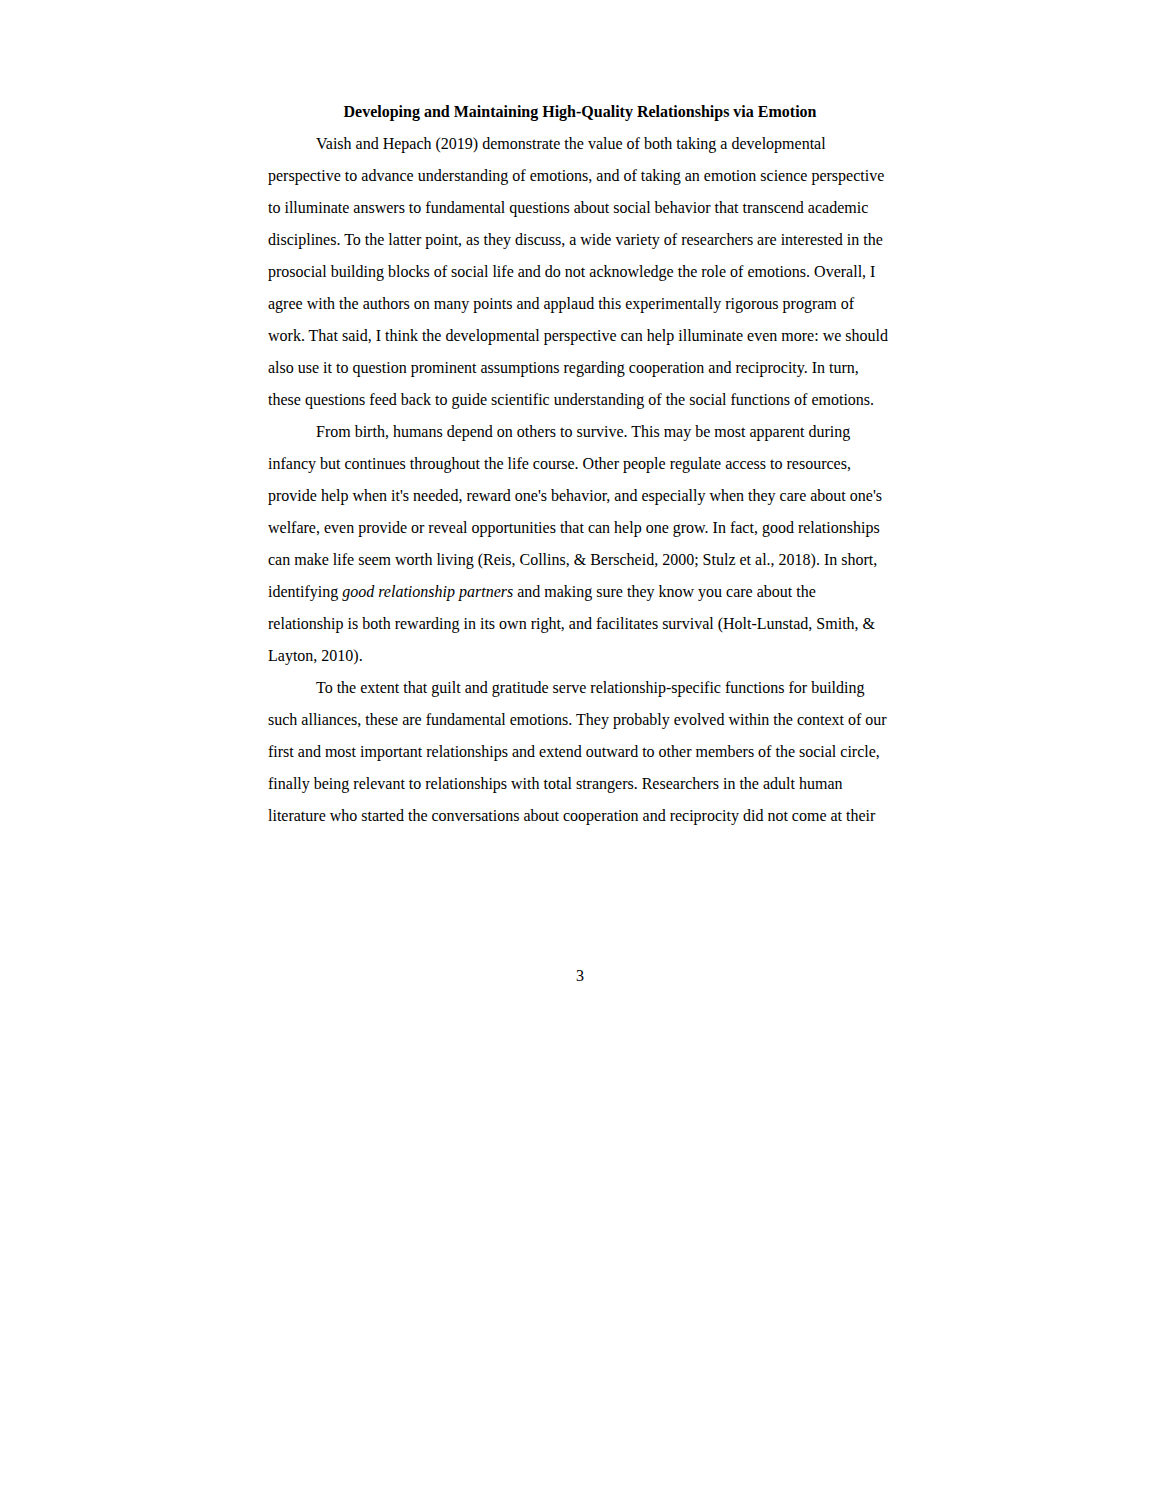Developing and Maintaining High-Quality Relationships via Emotion
Vaish and Hepach (2019) demonstrate the value of both taking a developmental perspective to advance understanding of emotions, and of taking an emotion science perspective to illuminate answers to fundamental questions about social behavior that transcend academic disciplines. To the latter point, as they discuss, a wide variety of researchers are interested in the prosocial building blocks of social life and do not acknowledge the role of emotions. Overall, I agree with the authors on many points and applaud this experimentally rigorous program of work. That said, I think the developmental perspective can help illuminate even more: we should also use it to question prominent assumptions regarding cooperation and reciprocity. In turn, these questions feed back to guide scientific understanding of the social functions of emotions.
From birth, humans depend on others to survive. This may be most apparent during infancy but continues throughout the life course. Other people regulate access to resources, provide help when it's needed, reward one's behavior, and especially when they care about one's welfare, even provide or reveal opportunities that can help one grow. In fact, good relationships can make life seem worth living (Reis, Collins, & Berscheid, 2000; Stulz et al., 2018). In short, identifying good relationship partners and making sure they know you care about the relationship is both rewarding in its own right, and facilitates survival (Holt-Lunstad, Smith, & Layton, 2010).
To the extent that guilt and gratitude serve relationship-specific functions for building such alliances, these are fundamental emotions. They probably evolved within the context of our first and most important relationships and extend outward to other members of the social circle, finally being relevant to relationships with total strangers. Researchers in the adult human literature who started the conversations about cooperation and reciprocity did not come at their
3